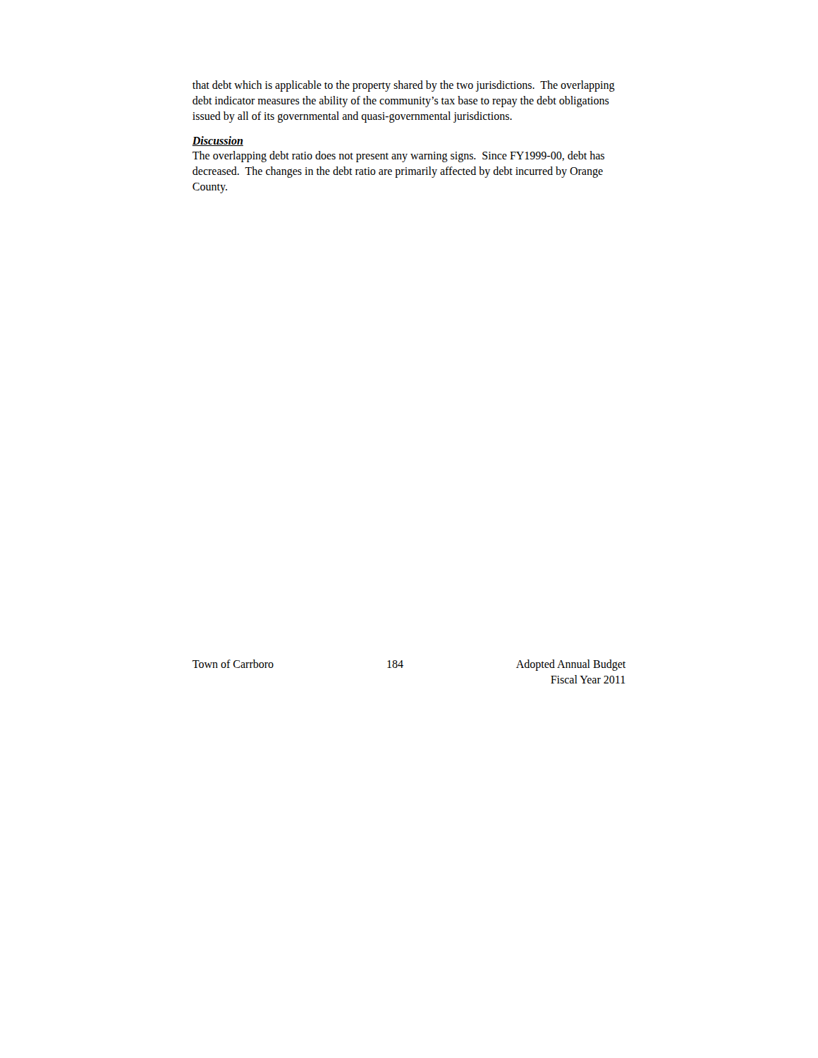that debt which is applicable to the property shared by the two jurisdictions. The overlapping debt indicator measures the ability of the community’s tax base to repay the debt obligations issued by all of its governmental and quasi-governmental jurisdictions.
Discussion
The overlapping debt ratio does not present any warning signs. Since FY1999-00, debt has decreased. The changes in the debt ratio are primarily affected by debt incurred by Orange County.
Town of Carrboro
184
Adopted Annual Budget Fiscal Year 2011